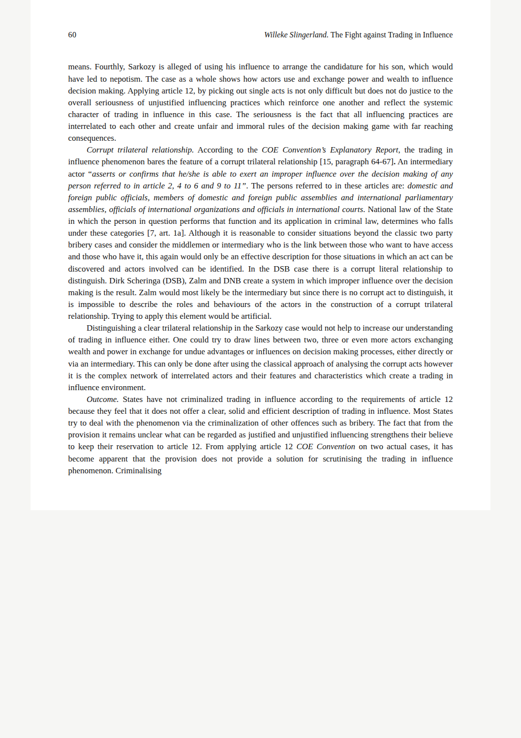60 Willeke Slingerland. The Fight against Trading in Influence
means. Fourthly, Sarkozy is alleged of using his influence to arrange the candidature for his son, which would have led to nepotism. The case as a whole shows how actors use and exchange power and wealth to influence decision making. Applying article 12, by picking out single acts is not only difficult but does not do justice to the overall seriousness of unjustified influencing practices which reinforce one another and reflect the systemic character of trading in influence in this case. The seriousness is the fact that all influencing practices are interrelated to each other and create unfair and immoral rules of the decision making game with far reaching consequences.
Corrupt trilateral relationship. According to the COE Convention’s Explanatory Report, the trading in influence phenomenon bares the feature of a corrupt trilateral relationship [15, paragraph 64-67]. An intermediary actor “asserts or confirms that he/she is able to exert an improper influence over the decision making of any person referred to in article 2, 4 to 6 and 9 to 11”. The persons referred to in these articles are: domestic and foreign public officials, members of domestic and foreign public assemblies and international parliamentary assemblies, officials of international organizations and officials in international courts. National law of the State in which the person in question performs that function and its application in criminal law, determines who falls under these categories [7, art. 1a]. Although it is reasonable to consider situations beyond the classic two party bribery cases and consider the middlemen or intermediary who is the link between those who want to have access and those who have it, this again would only be an effective description for those situations in which an act can be discovered and actors involved can be identified. In the DSB case there is a corrupt literal relationship to distinguish. Dirk Scheringa (DSB), Zalm and DNB create a system in which improper influence over the decision making is the result. Zalm would most likely be the intermediary but since there is no corrupt act to distinguish, it is impossible to describe the roles and behaviours of the actors in the construction of a corrupt trilateral relationship. Trying to apply this element would be artificial.
Distinguishing a clear trilateral relationship in the Sarkozy case would not help to increase our understanding of trading in influence either. One could try to draw lines between two, three or even more actors exchanging wealth and power in exchange for undue advantages or influences on decision making processes, either directly or via an intermediary. This can only be done after using the classical approach of analysing the corrupt acts however it is the complex network of interrelated actors and their features and characteristics which create a trading in influence environment.
Outcome. States have not criminalized trading in influence according to the requirements of article 12 because they feel that it does not offer a clear, solid and efficient description of trading in influence. Most States try to deal with the phenomenon via the criminalization of other offences such as bribery. The fact that from the provision it remains unclear what can be regarded as justified and unjustified influencing strengthens their believe to keep their reservation to article 12. From applying article 12 COE Convention on two actual cases, it has become apparent that the provision does not provide a solution for scrutinising the trading in influence phenomenon. Criminalising